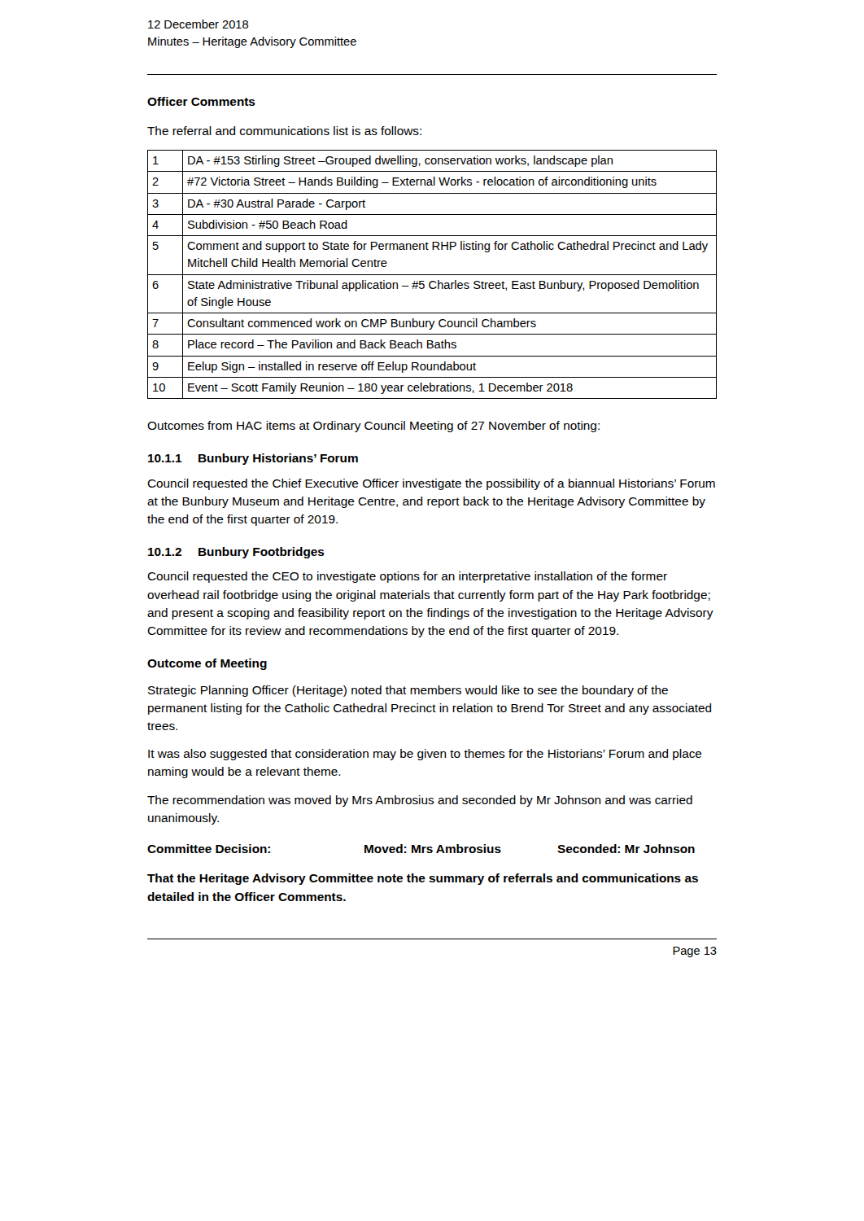12 December 2018
Minutes – Heritage Advisory Committee
Officer Comments
The referral and communications list is as follows:
| 1 | DA - #153 Stirling Street –Grouped dwelling, conservation works, landscape plan |
| 2 | #72 Victoria Street – Hands Building – External Works - relocation of airconditioning units |
| 3 | DA - #30 Austral Parade - Carport |
| 4 | Subdivision - #50 Beach Road |
| 5 | Comment and support to State for Permanent RHP listing for Catholic Cathedral Precinct and Lady Mitchell Child Health Memorial Centre |
| 6 | State Administrative Tribunal application – #5 Charles Street, East Bunbury, Proposed Demolition of Single House |
| 7 | Consultant commenced work on CMP Bunbury Council Chambers |
| 8 | Place record – The Pavilion and Back Beach Baths |
| 9 | Eelup Sign – installed in reserve off Eelup Roundabout |
| 10 | Event – Scott Family Reunion – 180 year celebrations, 1 December 2018 |
Outcomes from HAC items at Ordinary Council Meeting of 27 November of noting:
10.1.1 Bunbury Historians’ Forum
Council requested the Chief Executive Officer investigate the possibility of a biannual Historians’ Forum at the Bunbury Museum and Heritage Centre, and report back to the Heritage Advisory Committee by the end of the first quarter of 2019.
10.1.2 Bunbury Footbridges
Council requested the CEO to investigate options for an interpretative installation of the former overhead rail footbridge using the original materials that currently form part of the Hay Park footbridge; and present a scoping and feasibility report on the findings of the investigation to the Heritage Advisory Committee for its review and recommendations by the end of the first quarter of 2019.
Outcome of Meeting
Strategic Planning Officer (Heritage) noted that members would like to see the boundary of the permanent listing for the Catholic Cathedral Precinct in relation to Brend Tor Street and any associated trees.
It was also suggested that consideration may be given to themes for the Historians’ Forum and place naming would be a relevant theme.
The recommendation was moved by Mrs Ambrosius and seconded by Mr Johnson and was carried unanimously.
Committee Decision: Moved: Mrs Ambrosius Seconded: Mr Johnson
That the Heritage Advisory Committee note the summary of referrals and communications as detailed in the Officer Comments.
Page 13